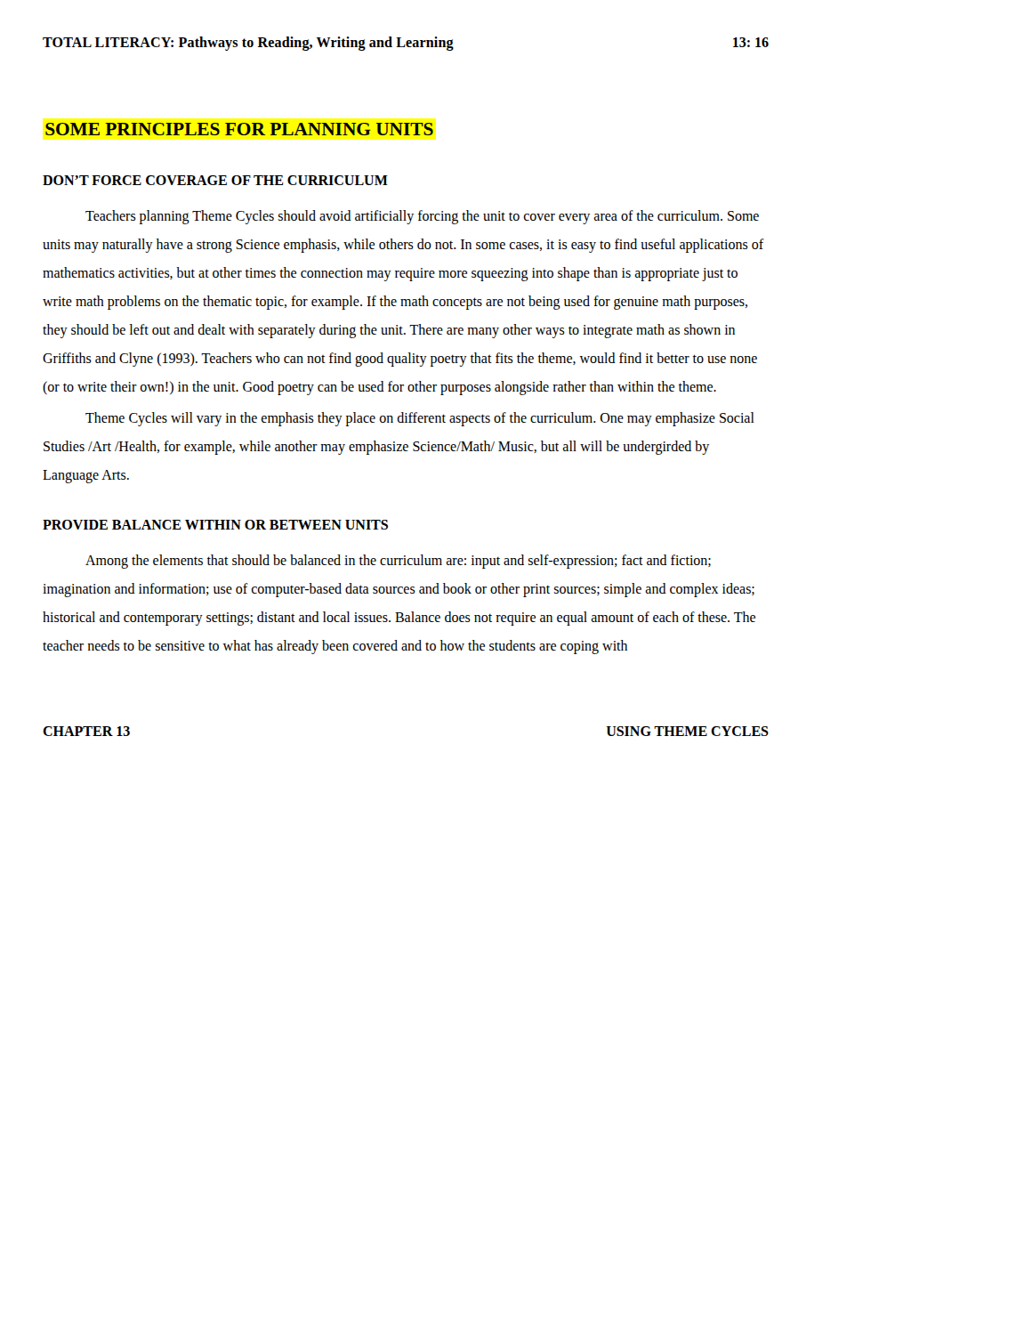TOTAL LITERACY: Pathways to Reading, Writing and Learning 13: 16
SOME PRINCIPLES FOR PLANNING UNITS
DON’T FORCE COVERAGE OF THE CURRICULUM
Teachers planning Theme Cycles should avoid artificially forcing the unit to cover every area of the curriculum. Some units may naturally have a strong Science emphasis, while others do not. In some cases, it is easy to find useful applications of mathematics activities, but at other times the connection may require more squeezing into shape than is appropriate just to write math problems on the thematic topic, for example. If the math concepts are not being used for genuine math purposes, they should be left out and dealt with separately during the unit. There are many other ways to integrate math as shown in Griffiths and Clyne (1993). Teachers who can not find good quality poetry that fits the theme, would find it better to use none (or to write their own!) in the unit. Good poetry can be used for other purposes alongside rather than within the theme.
Theme Cycles will vary in the emphasis they place on different aspects of the curriculum. One may emphasize Social Studies /Art /Health, for example, while another may emphasize Science/Math/ Music, but all will be undergirded by Language Arts.
PROVIDE BALANCE WITHIN OR BETWEEN UNITS
Among the elements that should be balanced in the curriculum are: input and self-expression; fact and fiction; imagination and information; use of computer-based data sources and book or other print sources; simple and complex ideas; historical and contemporary settings; distant and local issues. Balance does not require an equal amount of each of these. The teacher needs to be sensitive to what has already been covered and to how the students are coping with
CHAPTER 13 USING THEME CYCLES